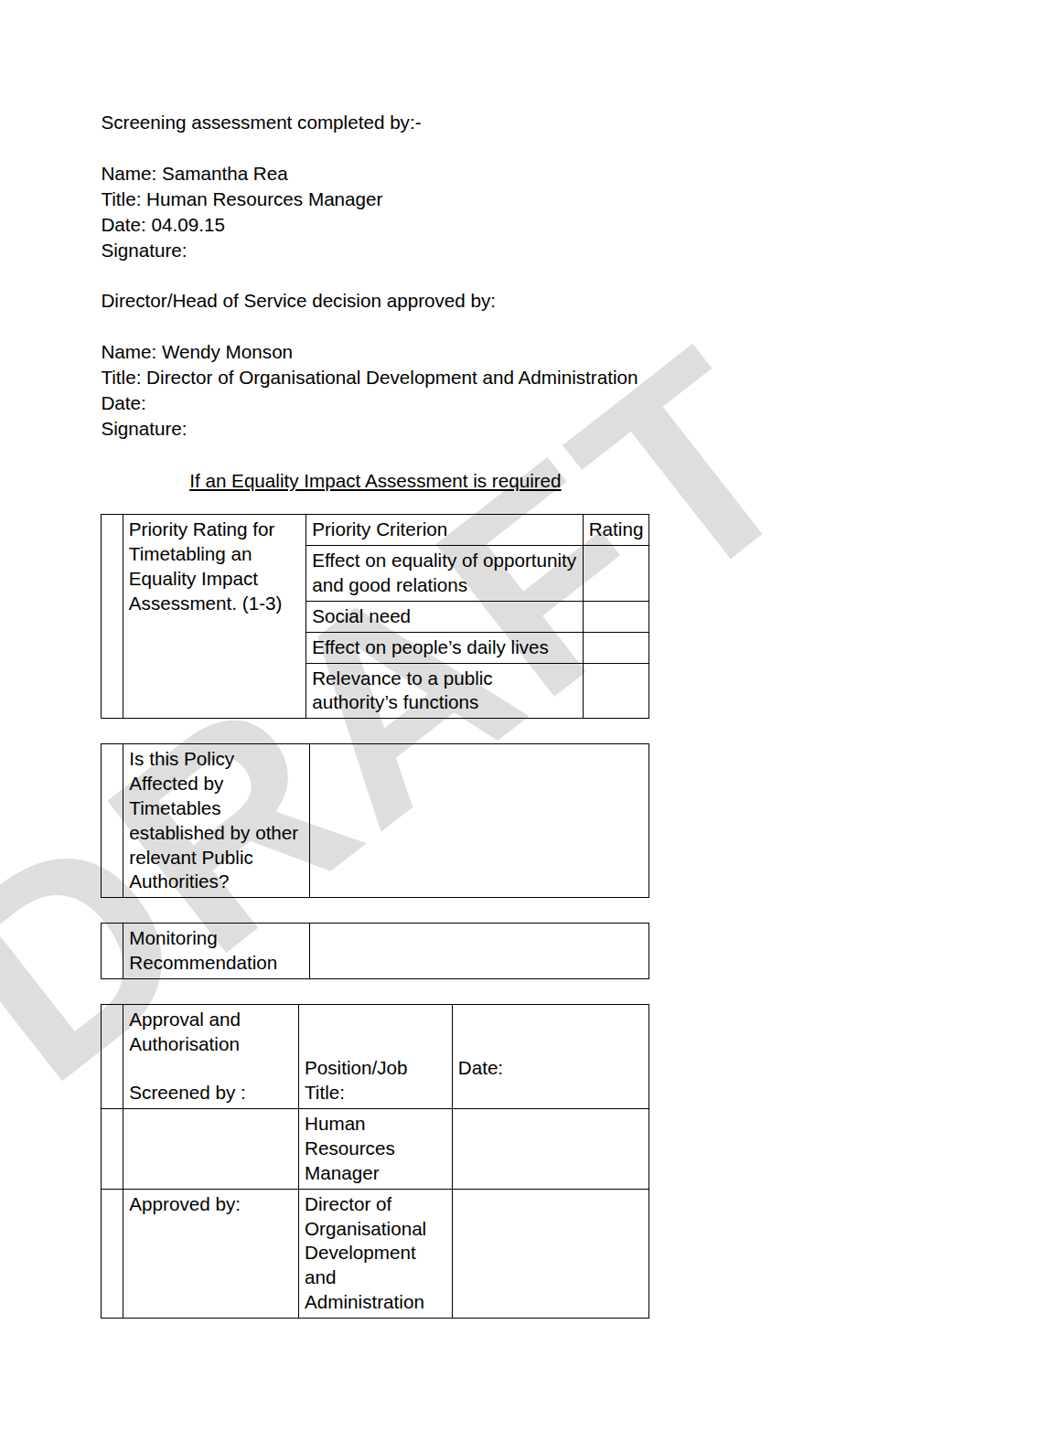DRAFT
Screening assessment completed by:-
Name: Samantha Rea
Title: Human Resources Manager
Date: 04.09.15
Signature:
Director/Head of Service decision approved by:
Name: Wendy Monson
Title: Director of Organisational Development and Administration
Date:
Signature:
If an Equality Impact Assessment is required
| | Priority Rating for Timetabling an Equality Impact Assessment. (1-3) | Priority Criterion | Rating |
| Effect on equality of opportunity and good relations | |
| Social need | |
| Effect on people’s daily lives | |
| Relevance to a public authority’s functions | |
| | Is this Policy Affected by Timetables established by other relevant Public Authorities? | |
| | Monitoring Recommendation | |
| | Approval and Authorisation Screened by : | Position/Job Title: | Date: |
| | | Human Resources Manager | |
| | Approved by: | Director of Organisational Development and Administration | |